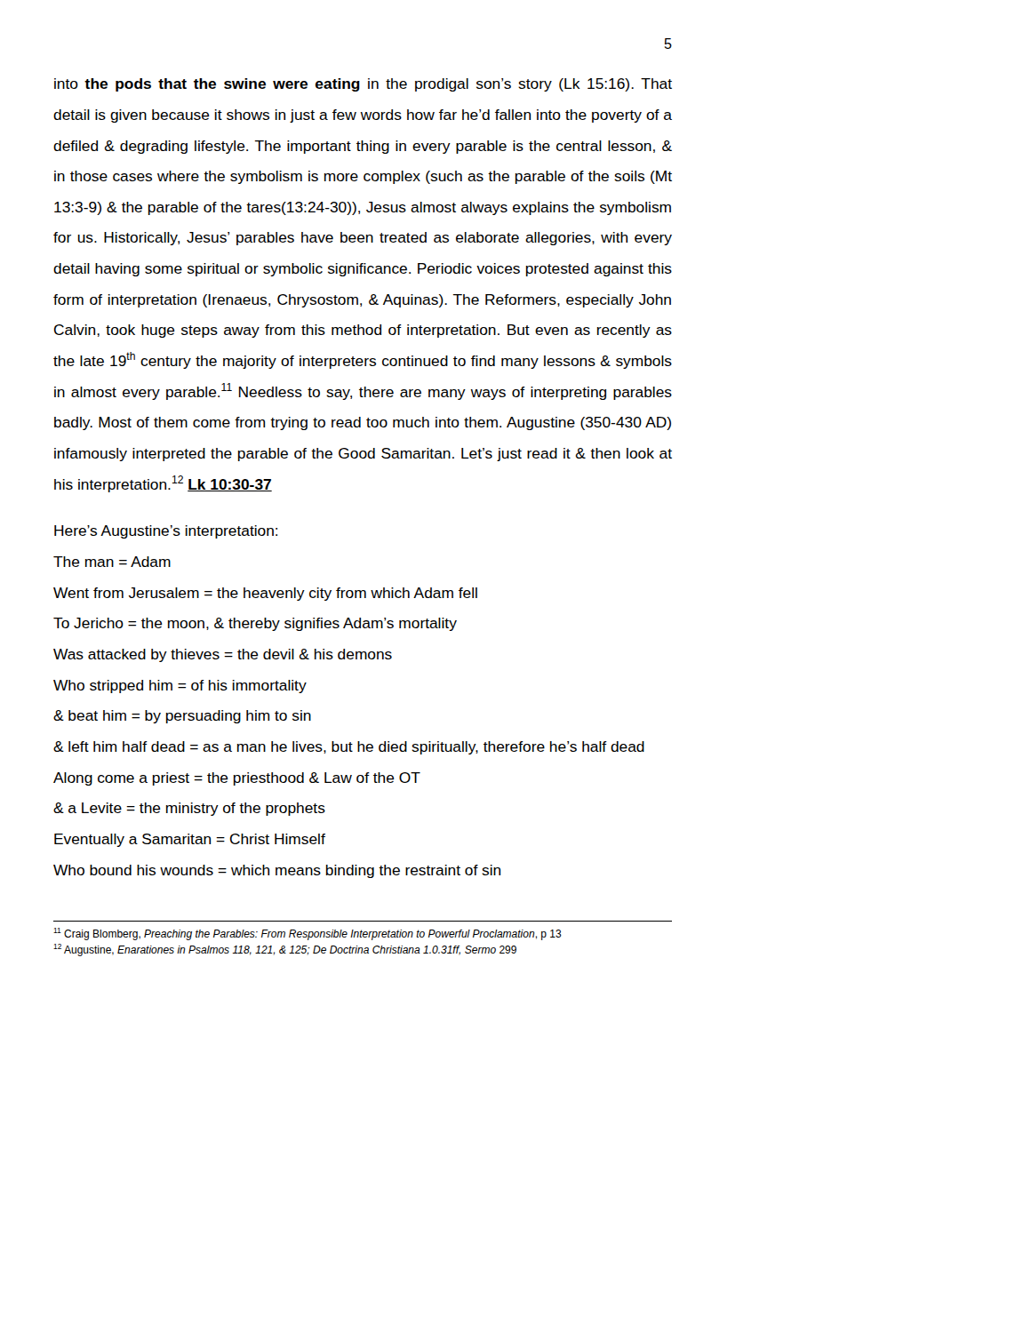5
into the pods that the swine were eating in the prodigal son’s story (Lk 15:16). That detail is given because it shows in just a few words how far he’d fallen into the poverty of a defiled & degrading lifestyle. The important thing in every parable is the central lesson, & in those cases where the symbolism is more complex (such as the parable of the soils (Mt 13:3-9) & the parable of the tares(13:24-30)), Jesus almost always explains the symbolism for us. Historically, Jesus’ parables have been treated as elaborate allegories, with every detail having some spiritual or symbolic significance. Periodic voices protested against this form of interpretation (Irenaeus, Chrysostom, & Aquinas). The Reformers, especially John Calvin, took huge steps away from this method of interpretation. But even as recently as the late 19th century the majority of interpreters continued to find many lessons & symbols in almost every parable.11 Needless to say, there are many ways of interpreting parables badly. Most of them come from trying to read too much into them. Augustine (350-430 AD) infamously interpreted the parable of the Good Samaritan. Let’s just read it & then look at his interpretation.12 Lk 10:30-37
Here’s Augustine’s interpretation:
The man = Adam
Went from Jerusalem = the heavenly city from which Adam fell
To Jericho = the moon, & thereby signifies Adam’s mortality
Was attacked by thieves = the devil & his demons
Who stripped him = of his immortality
& beat him = by persuading him to sin
& left him half dead = as a man he lives, but he died spiritually, therefore he’s half dead
Along come a priest = the priesthood & Law of the OT
& a Levite = the ministry of the prophets
Eventually a Samaritan = Christ Himself
Who bound his wounds = which means binding the restraint of sin
11 Craig Blomberg, Preaching the Parables: From Responsible Interpretation to Powerful Proclamation, p 13
12 Augustine, Enarationes in Psalmos 118, 121, & 125; De Doctrina Christiana 1.0.31ff, Sermo 299